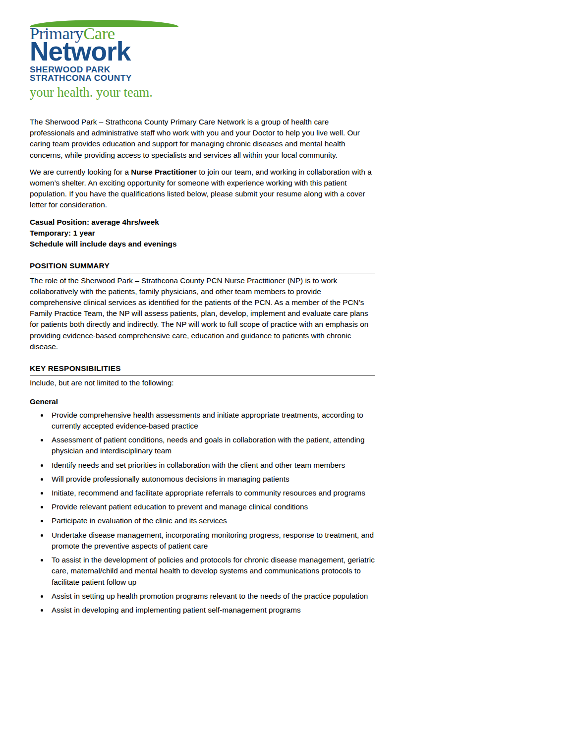PrimaryCare Network SHERWOOD PARK
STRATHCONA COUNTY your health. your team.
The Sherwood Park – Strathcona County Primary Care Network is a group of health care professionals and administrative staff who work with you and your Doctor to help you live well. Our caring team provides education and support for managing chronic diseases and mental health concerns, while providing access to specialists and services all within your local community.
We are currently looking for a Nurse Practitioner to join our team, and working in collaboration with a women’s shelter. An exciting opportunity for someone with experience working with this patient population. If you have the qualifications listed below, please submit your resume along with a cover letter for consideration.
Casual Position: average 4hrs/week Temporary: 1 year Schedule will include days and evenings
Position Summary
The role of the Sherwood Park – Strathcona County PCN Nurse Practitioner (NP) is to work collaboratively with the patients, family physicians, and other team members to provide comprehensive clinical services as identified for the patients of the PCN. As a member of the PCN’s Family Practice Team, the NP will assess patients, plan, develop, implement and evaluate care plans for patients both directly and indirectly. The NP will work to full scope of practice with an emphasis on providing evidence-based comprehensive care, education and guidance to patients with chronic disease.
Key Responsibilities
Include, but are not limited to the following:
General
Provide comprehensive health assessments and initiate appropriate treatments, according to currently accepted evidence-based practice
Assessment of patient conditions, needs and goals in collaboration with the patient, attending physician and interdisciplinary team
Identify needs and set priorities in collaboration with the client and other team members
Will provide professionally autonomous decisions in managing patients
Initiate, recommend and facilitate appropriate referrals to community resources and programs
Provide relevant patient education to prevent and manage clinical conditions
Participate in evaluation of the clinic and its services
Undertake disease management, incorporating monitoring progress, response to treatment, and promote the preventive aspects of patient care
To assist in the development of policies and protocols for chronic disease management, geriatric care, maternal/child and mental health to develop systems and communications protocols to facilitate patient follow up
Assist in setting up health promotion programs relevant to the needs of the practice population
Assist in developing and implementing patient self-management programs